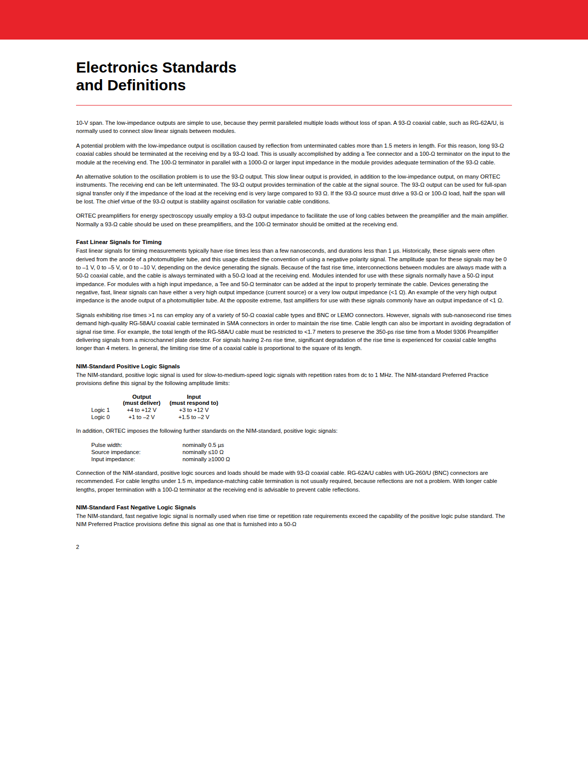Electronics Standards
and Definitions
10-V span. The low-impedance outputs are simple to use, because they permit paralleled multiple loads without loss of span. A 93-Ω coaxial cable, such as RG-62A/U, is normally used to connect slow linear signals between modules.
A potential problem with the low-impedance output is oscillation caused by reflection from unterminated cables more than 1.5 meters in length. For this reason, long 93-Ω coaxial cables should be terminated at the receiving end by a 93-Ω load. This is usually accomplished by adding a Tee connector and a 100-Ω terminator on the input to the module at the receiving end. The 100-Ω terminator in parallel with a 1000-Ω or larger input impedance in the module provides adequate termination of the 93-Ω cable.
An alternative solution to the oscillation problem is to use the 93-Ω output. This slow linear output is provided, in addition to the low-impedance output, on many ORTEC instruments. The receiving end can be left unterminated. The 93-Ω output provides termination of the cable at the signal source. The 93-Ω output can be used for full-span signal transfer only if the impedance of the load at the receiving end is very large compared to 93 Ω. If the 93-Ω source must drive a 93-Ω or 100-Ω load, half the span will be lost. The chief virtue of the 93-Ω output is stability against oscillation for variable cable conditions.
ORTEC preamplifiers for energy spectroscopy usually employ a 93-Ω output impedance to facilitate the use of long cables between the preamplifier and the main amplifier. Normally a 93-Ω cable should be used on these preamplifiers, and the 100-Ω terminator should be omitted at the receiving end.
Fast Linear Signals for Timing
Fast linear signals for timing measurements typically have rise times less than a few nanoseconds, and durations less than 1 µs. Historically, these signals were often derived from the anode of a photomultiplier tube, and this usage dictated the convention of using a negative polarity signal. The amplitude span for these signals may be 0 to –1 V, 0 to –5 V, or 0 to –10 V, depending on the device generating the signals. Because of the fast rise time, interconnections between modules are always made with a 50-Ω coaxial cable, and the cable is always terminated with a 50-Ω load at the receiving end. Modules intended for use with these signals normally have a 50-Ω input impedance. For modules with a high input impedance, a Tee and 50-Ω terminator can be added at the input to properly terminate the cable. Devices generating the negative, fast, linear signals can have either a very high output impedance (current source) or a very low output impedance (<1 Ω). An example of the very high output impedance is the anode output of a photomultiplier tube. At the opposite extreme, fast amplifiers for use with these signals commonly have an output impedance of <1 Ω.
Signals exhibiting rise times >1 ns can employ any of a variety of 50-Ω coaxial cable types and BNC or LEMO connectors. However, signals with sub-nanosecond rise times demand high-quality RG-58A/U coaxial cable terminated in SMA connectors in order to maintain the rise time. Cable length can also be important in avoiding degradation of signal rise time. For example, the total length of the RG-58A/U cable must be restricted to <1.7 meters to preserve the 350-ps rise time from a Model 9306 Preamplifier delivering signals from a microchannel plate detector. For signals having 2-ns rise time, significant degradation of the rise time is experienced for coaxial cable lengths longer than 4 meters. In general, the limiting rise time of a coaxial cable is proportional to the square of its length.
NIM-Standard Positive Logic Signals
The NIM-standard, positive logic signal is used for slow-to-medium-speed logic signals with repetition rates from dc to 1 MHz. The NIM-standard Preferred Practice provisions define this signal by the following amplitude limits:
| | Output (must deliver) | Input (must respond to) |
| Logic 1 | +4 to +12 V | +3 to +12 V |
| Logic 0 | +1 to –2 V | +1.5 to –2 V |
In addition, ORTEC imposes the following further standards on the NIM-standard, positive logic signals:
| Pulse width: | nominally 0.5 µs |
| Source impedance: | nominally ≤10 Ω |
| Input impedance: | nominally ≥1000 Ω |
Connection of the NIM-standard, positive logic sources and loads should be made with 93-Ω coaxial cable. RG-62A/U cables with UG-260/U (BNC) connectors are recommended. For cable lengths under 1.5 m, impedance-matching cable termination is not usually required, because reflections are not a problem. With longer cable lengths, proper termination with a 100-Ω terminator at the receiving end is advisable to prevent cable reflections.
NIM-Standard Fast Negative Logic Signals
The NIM-standard, fast negative logic signal is normally used when rise time or repetition rate requirements exceed the capability of the positive logic pulse standard. The NIM Preferred Practice provisions define this signal as one that is furnished into a 50-Ω
2